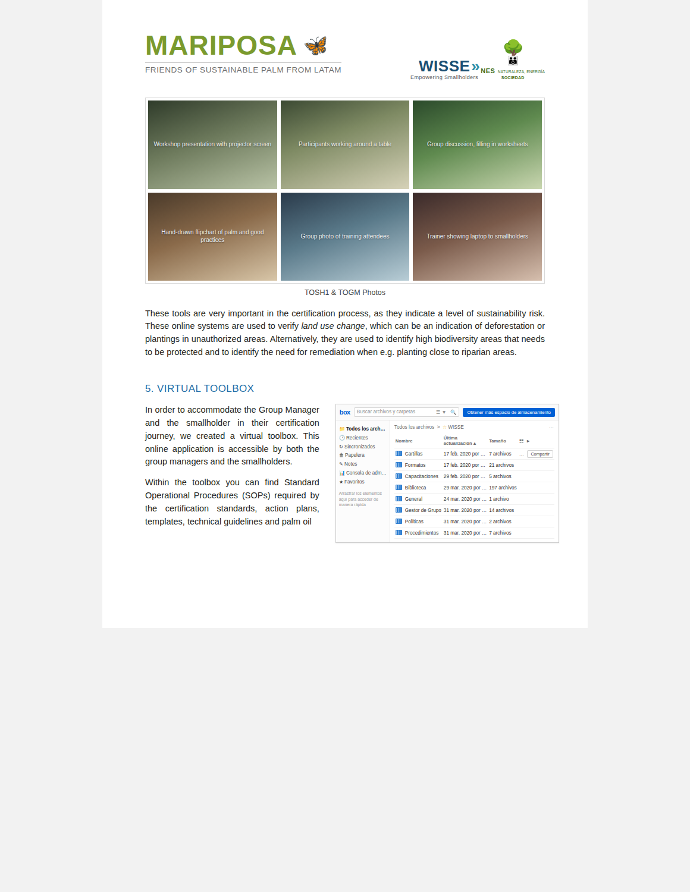MARIPOSA
🦋
Friends of Sustainable Palm from Latam
WISSE»
Empowering Smallholders
🌳 👪 NES NATURALEZA, ENERGÍASOCIEDAD
Workshop presentation with projector screen
Participants working around a table
Group discussion, filling in worksheets
Hand-drawn flipchart of palm and good practices
Group photo of training attendees
Trainer showing laptop to smallholders
TOSH1 & TOGM Photos
These tools are very important in the certification process, as they indicate a level of sustainability risk. These online systems are used to verify land use change, which can be an indication of deforestation or plantings in unauthorized areas. Alternatively, they are used to identify high biodiversity areas that needs to be protected and to identify the need for remediation when e.g. planting close to riparian areas.
5. Virtual Toolbox
In order to accommodate the Group Manager and the smallholder in their certification journey, we created a virtual toolbox. This online application is accessible by both the group managers and the smallholders.
Within the toolbox you can find Standard Operational Procedures (SOPs) required by the certification standards, action plans, templates, technical guidelines and palm oil
box Buscar archivos y carpetas☰ ▼ 🔍 Obtener más espacio de almacenamiento
📁 Todos los archivos
🕑 Recientes
↻ Sincronizados
🗑 Papelera
✎ Notes
📊 Consola de admini…
★ Favoritos
Arrastrar los elementos aquí para acceder de manera rápida
Todos los archivos > ☆ WISSE …
| Nombre | Última actualización ▴ | Tamaño | ☷ ▸ |
| --- | --- | --- | --- |
| Cartillas | 17 feb. 2020 por … | 7 archivos | … Compartir |
| Formatos | 17 feb. 2020 por … | 21 archivos | |
| Capacitaciones | 29 feb. 2020 por … | 5 archivos | |
| Biblioteca | 29 mar. 2020 por … | 197 archivos | |
| General | 24 mar. 2020 por … | 1 archivo | |
| Gestor de Grupo | 31 mar. 2020 por … | 14 archivos | |
| Políticas | 31 mar. 2020 por … | 2 archivos | |
| Procedimientos | 31 mar. 2020 por … | 7 archivos | |